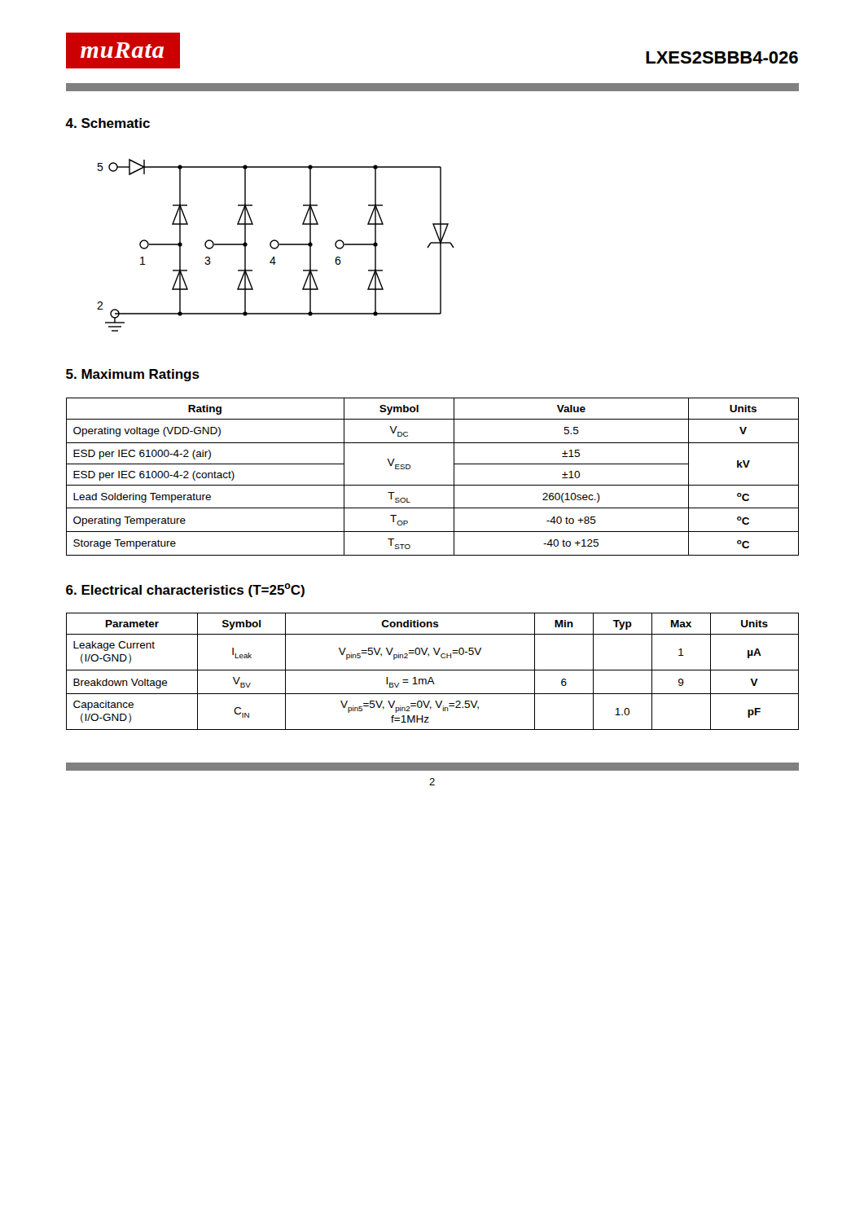muRata
LXES2SBBB4-026
4. Schematic
5 1 3 4 6 2
5. Maximum Ratings
| Rating | Symbol | Value | Units |
| --- | --- | --- | --- |
| Operating voltage (VDD-GND) | V DC | 5.5 | V |
| ESD per IEC 61000-4-2 (air) | V ESD | ±15 | kV |
| ESD per IEC 61000-4-2 (contact) | ±10 |
| Lead Soldering Temperature | T SOL | 260(10sec.) | o C |
| Operating Temperature | T OP | -40 to +85 | o C |
| Storage Temperature | T STO | -40 to +125 | o C |
6. Electrical characteristics (T=25oC)
| Parameter | Symbol | Conditions | Min | Typ | Max | Units |
| --- | --- | --- | --- | --- | --- | --- |
| Leakage Current （I/O-GND） | I Leak | V pin5 =5V, V pin2 =0V, V CH =0-5V | | | 1 | µA |
| Breakdown Voltage | V BV | I BV = 1mA | 6 | | 9 | V |
| Capacitance （I/O-GND） | C IN | V pin5 =5V, V pin2 =0V, V in =2.5V, f=1MHz | | 1.0 | | pF |
2